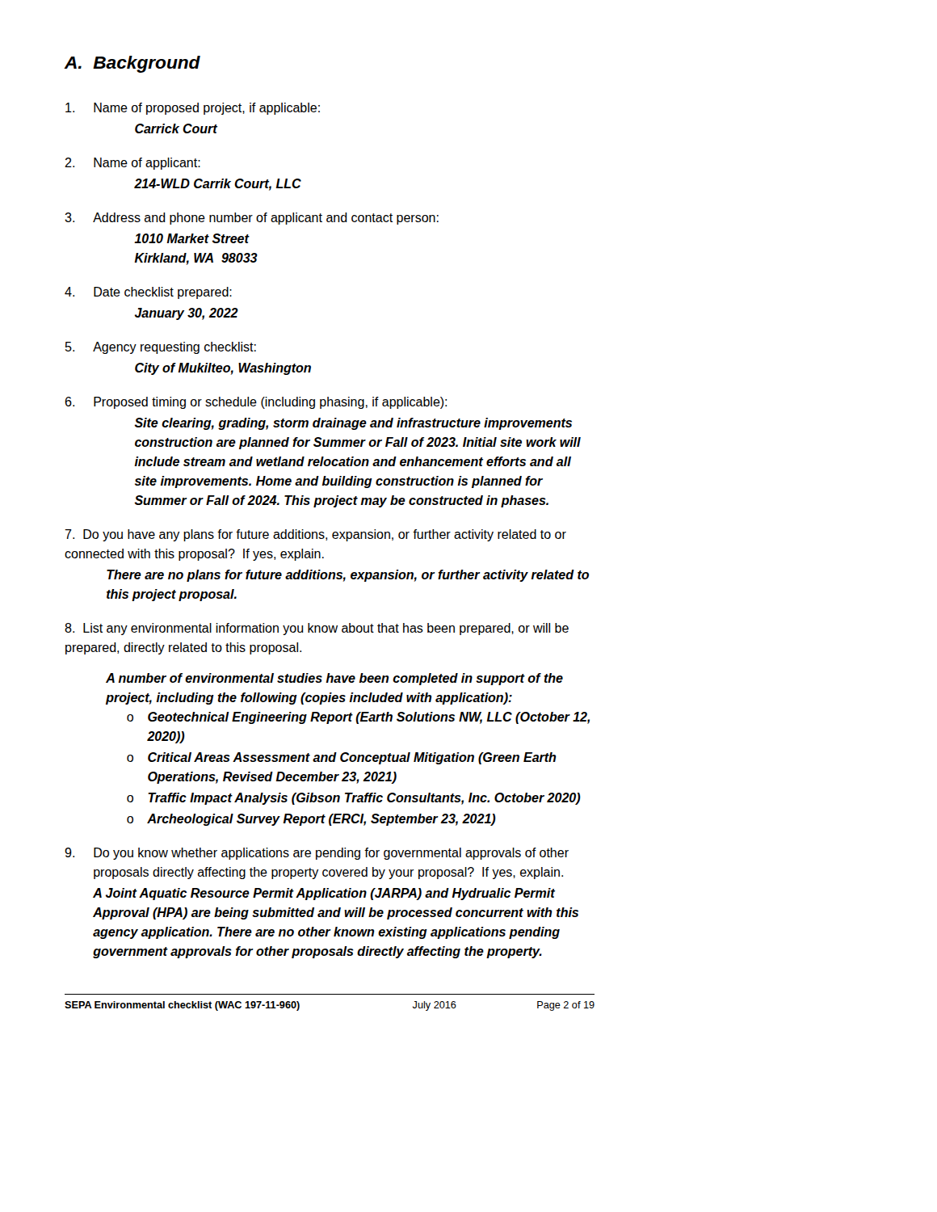A. Background
1. Name of proposed project, if applicable:
Carrick Court
2. Name of applicant:
214-WLD Carrik Court, LLC
3. Address and phone number of applicant and contact person:
1010 Market Street
Kirkland, WA 98033
4. Date checklist prepared:
January 30, 2022
5. Agency requesting checklist:
City of Mukilteo, Washington
6. Proposed timing or schedule (including phasing, if applicable):
Site clearing, grading, storm drainage and infrastructure improvements construction are planned for Summer or Fall of 2023. Initial site work will include stream and wetland relocation and enhancement efforts and all site improvements. Home and building construction is planned for Summer or Fall of 2024. This project may be constructed in phases.
7. Do you have any plans for future additions, expansion, or further activity related to or connected with this proposal? If yes, explain.
There are no plans for future additions, expansion, or further activity related to this project proposal.
8. List any environmental information you know about that has been prepared, or will be prepared, directly related to this proposal.
A number of environmental studies have been completed in support of the project, including the following (copies included with application):
Geotechnical Engineering Report (Earth Solutions NW, LLC (October 12, 2020))
Critical Areas Assessment and Conceptual Mitigation (Green Earth Operations, Revised December 23, 2021)
Traffic Impact Analysis (Gibson Traffic Consultants, Inc. October 2020)
Archeological Survey Report (ERCI, September 23, 2021)
9. Do you know whether applications are pending for governmental approvals of other proposals directly affecting the property covered by your proposal? If yes, explain.
A Joint Aquatic Resource Permit Application (JARPA) and Hydrualic Permit Approval (HPA) are being submitted and will be processed concurrent with this agency application. There are no other known existing applications pending government approvals for other proposals directly affecting the property.
SEPA Environmental checklist (WAC 197-11-960) July 2016 Page 2 of 19